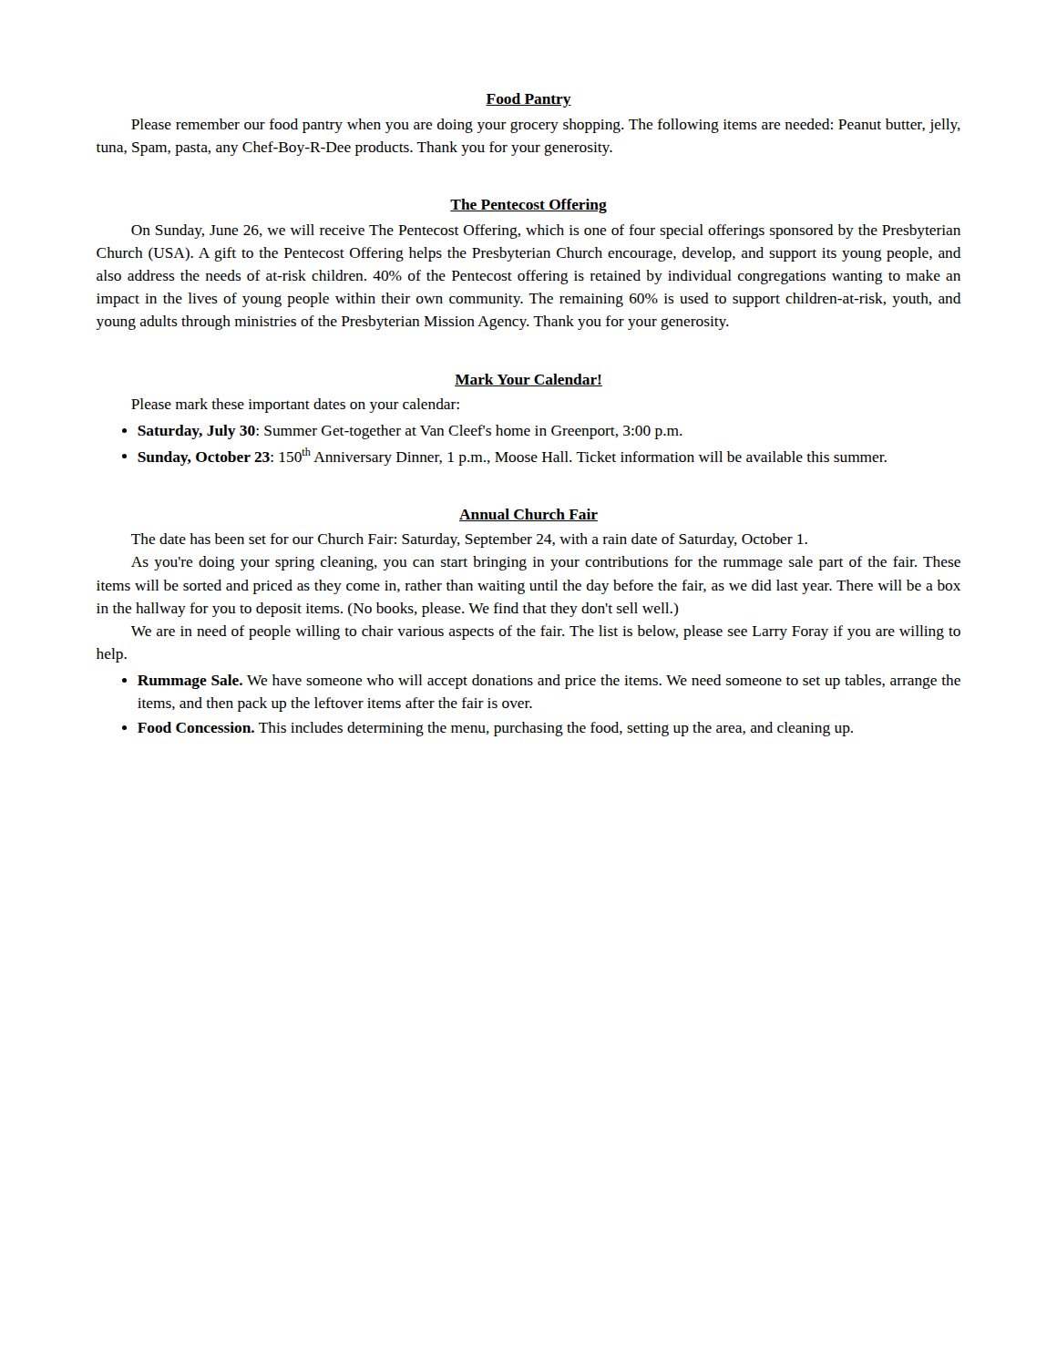Food Pantry
Please remember our food pantry when you are doing your grocery shopping. The following items are needed: Peanut butter, jelly, tuna, Spam, pasta, any Chef-Boy-R-Dee products. Thank you for your generosity.
The Pentecost Offering
On Sunday, June 26, we will receive The Pentecost Offering, which is one of four special offerings sponsored by the Presbyterian Church (USA). A gift to the Pentecost Offering helps the Presbyterian Church encourage, develop, and support its young people, and also address the needs of at-risk children. 40% of the Pentecost offering is retained by individual congregations wanting to make an impact in the lives of young people within their own community. The remaining 60% is used to support children-at-risk, youth, and young adults through ministries of the Presbyterian Mission Agency. Thank you for your generosity.
Mark Your Calendar!
Please mark these important dates on your calendar:
Saturday, July 30: Summer Get-together at Van Cleef's home in Greenport, 3:00 p.m.
Sunday, October 23: 150th Anniversary Dinner, 1 p.m., Moose Hall. Ticket information will be available this summer.
Annual Church Fair
The date has been set for our Church Fair: Saturday, September 24, with a rain date of Saturday, October 1.
As you're doing your spring cleaning, you can start bringing in your contributions for the rummage sale part of the fair. These items will be sorted and priced as they come in, rather than waiting until the day before the fair, as we did last year. There will be a box in the hallway for you to deposit items. (No books, please. We find that they don't sell well.)
We are in need of people willing to chair various aspects of the fair. The list is below, please see Larry Foray if you are willing to help.
Rummage Sale. We have someone who will accept donations and price the items. We need someone to set up tables, arrange the items, and then pack up the leftover items after the fair is over.
Food Concession. This includes determining the menu, purchasing the food, setting up the area, and cleaning up.